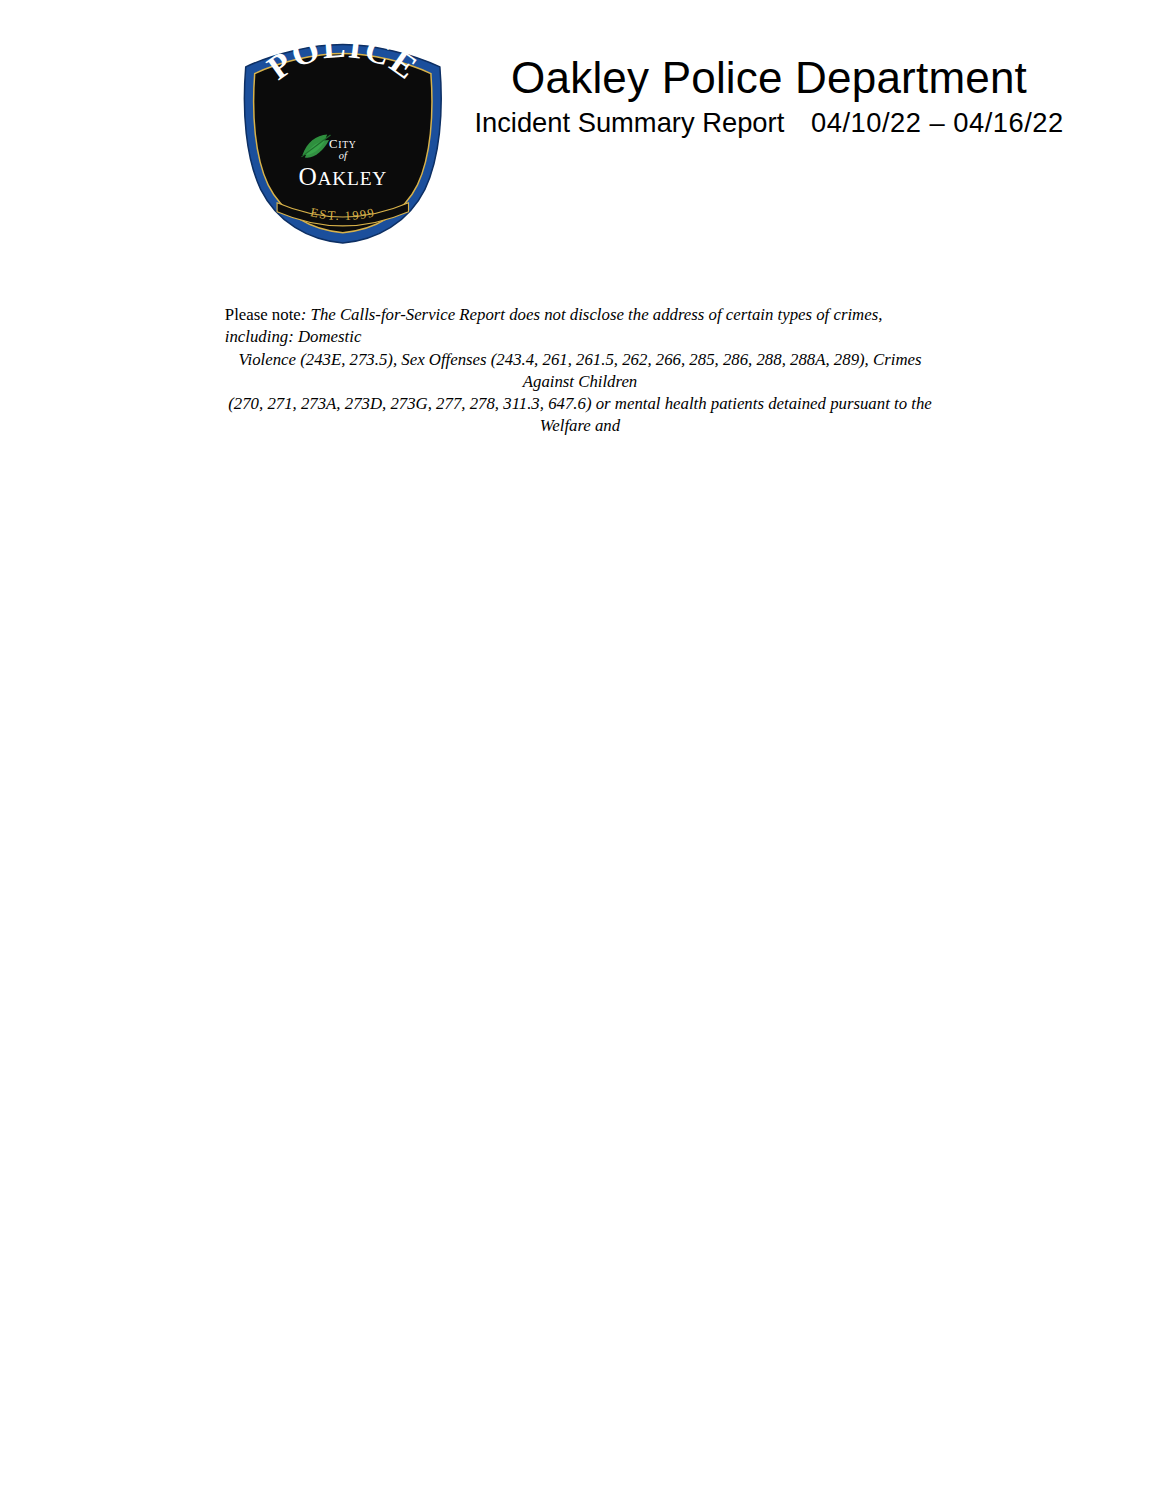POLICE CITY of OAKLEY EST. 1999
Oakley Police Department
Incident Summary Report04/10/22 – 04/16/22
Please note: The Calls-for-Service Report does not disclose the address of certain types of crimes, including: Domestic
Violence (243E, 273.5), Sex Offenses (243.4, 261, 261.5, 262, 266, 285, 286, 288, 288A, 289), Crimes Against Children
(270, 271, 273A, 273D, 273G, 277, 278, 311.3, 647.6) or mental health patients detained pursuant to the Welfare and